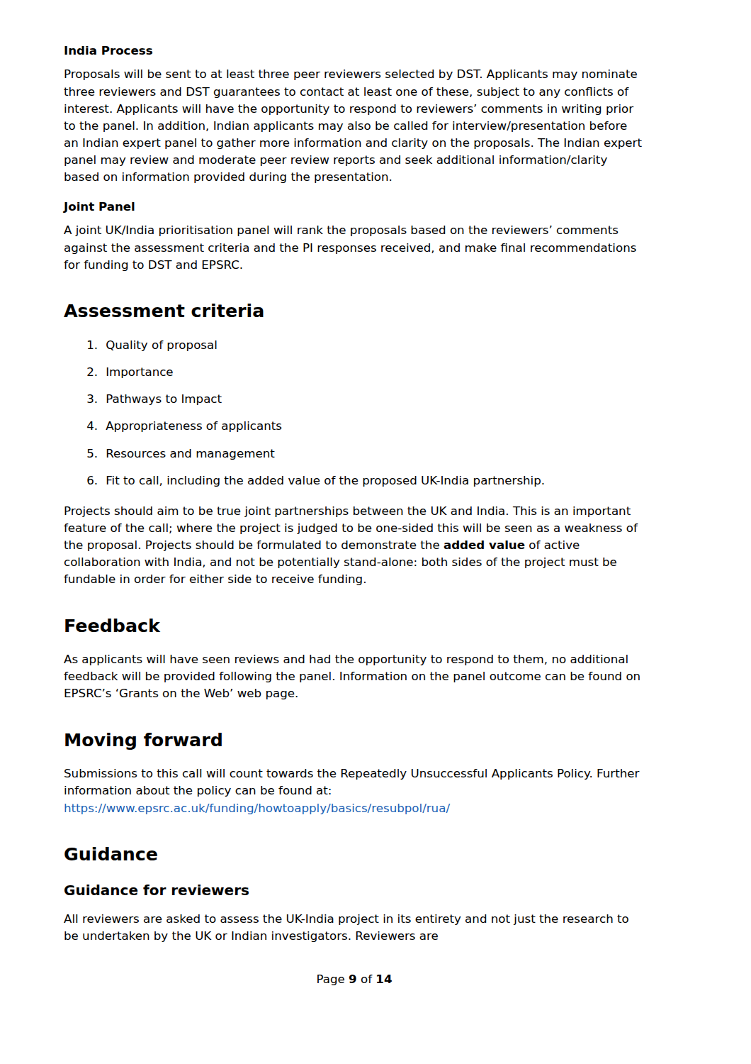India Process
Proposals will be sent to at least three peer reviewers selected by DST. Applicants may nominate three reviewers and DST guarantees to contact at least one of these, subject to any conflicts of interest. Applicants will have the opportunity to respond to reviewers’ comments in writing prior to the panel. In addition, Indian applicants may also be called for interview/presentation before an Indian expert panel to gather more information and clarity on the proposals. The Indian expert panel may review and moderate peer review reports and seek additional information/clarity based on information provided during the presentation.
Joint Panel
A joint UK/India prioritisation panel will rank the proposals based on the reviewers’ comments against the assessment criteria and the PI responses received, and make final recommendations for funding to DST and EPSRC.
Assessment criteria
Quality of proposal
Importance
Pathways to Impact
Appropriateness of applicants
Resources and management
Fit to call, including the added value of the proposed UK-India partnership.
Projects should aim to be true joint partnerships between the UK and India. This is an important feature of the call; where the project is judged to be one-sided this will be seen as a weakness of the proposal. Projects should be formulated to demonstrate the added value of active collaboration with India, and not be potentially stand-alone: both sides of the project must be fundable in order for either side to receive funding.
Feedback
As applicants will have seen reviews and had the opportunity to respond to them, no additional feedback will be provided following the panel. Information on the panel outcome can be found on EPSRC’s ‘Grants on the Web’ web page.
Moving forward
Submissions to this call will count towards the Repeatedly Unsuccessful Applicants Policy. Further information about the policy can be found at:
https://www.epsrc.ac.uk/funding/howtoapply/basics/resubpol/rua/
Guidance
Guidance for reviewers
All reviewers are asked to assess the UK-India project in its entirety and not just the research to be undertaken by the UK or Indian investigators. Reviewers are
Page 9 of 14